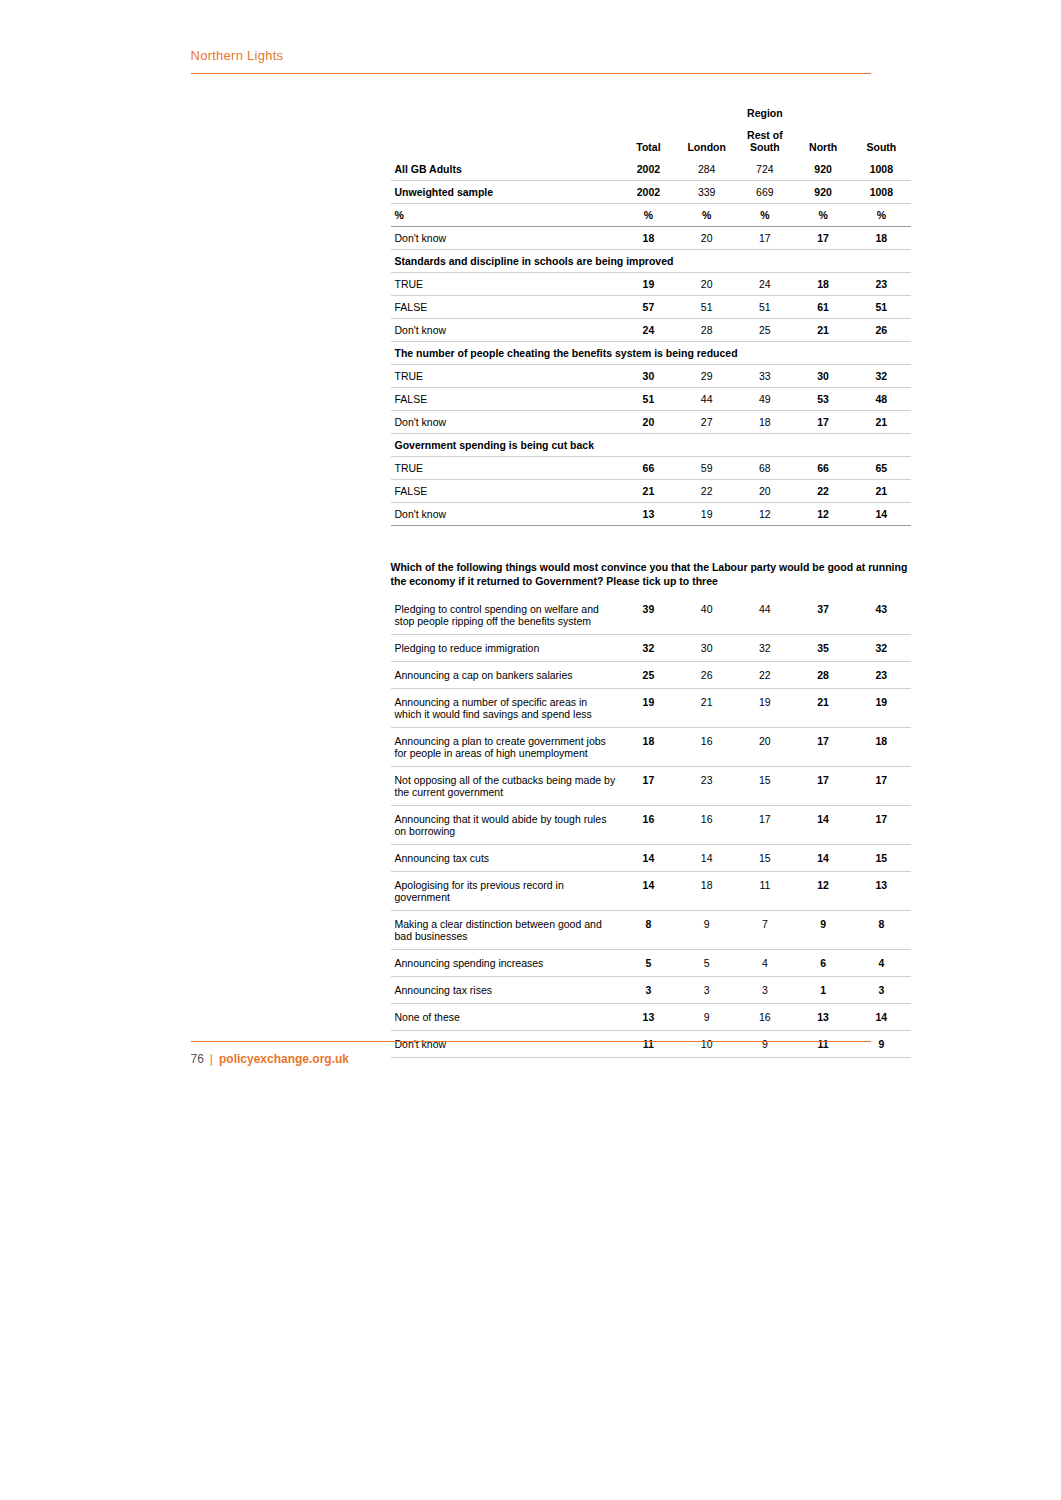Northern Lights
| | | | Region | | |
| | Total | London | Rest of South | North | South |
| All GB Adults | 2002 | 284 | 724 | 920 | 1008 |
| Unweighted sample | 2002 | 339 | 669 | 920 | 1008 |
| % | % | % | % | % | % |
| Don't know | 18 | 20 | 17 | 17 | 18 |
| Standards and discipline in schools are being improved |
| TRUE | 19 | 20 | 24 | 18 | 23 |
| FALSE | 57 | 51 | 51 | 61 | 51 |
| Don't know | 24 | 28 | 25 | 21 | 26 |
| The number of people cheating the benefits system is being reduced |
| TRUE | 30 | 29 | 33 | 30 | 32 |
| FALSE | 51 | 44 | 49 | 53 | 48 |
| Don't know | 20 | 27 | 18 | 17 | 21 |
| Government spending is being cut back |
| TRUE | 66 | 59 | 68 | 66 | 65 |
| FALSE | 21 | 22 | 20 | 22 | 21 |
| Don't know | 13 | 19 | 12 | 12 | 14 |
Which of the following things would most convince you that the Labour party would be good at running the economy if it returned to Government? Please tick up to three
| Pledging to control spending on welfare and stop people ripping off the benefits system | 39 | 40 | 44 | 37 | 43 |
| Pledging to reduce immigration | 32 | 30 | 32 | 35 | 32 |
| Announcing a cap on bankers salaries | 25 | 26 | 22 | 28 | 23 |
| Announcing a number of specific areas in which it would find savings and spend less | 19 | 21 | 19 | 21 | 19 |
| Announcing a plan to create government jobs for people in areas of high unemployment | 18 | 16 | 20 | 17 | 18 |
| Not opposing all of the cutbacks being made by the current government | 17 | 23 | 15 | 17 | 17 |
| Announcing that it would abide by tough rules on borrowing | 16 | 16 | 17 | 14 | 17 |
| Announcing tax cuts | 14 | 14 | 15 | 14 | 15 |
| Apologising for its previous record in government | 14 | 18 | 11 | 12 | 13 |
| Making a clear distinction between good and bad businesses | 8 | 9 | 7 | 9 | 8 |
| Announcing spending increases | 5 | 5 | 4 | 6 | 4 |
| Announcing tax rises | 3 | 3 | 3 | 1 | 3 |
| None of these | 13 | 9 | 16 | 13 | 14 |
| Don't know | 11 | 10 | 9 | 11 | 9 |
76|policyexchange.org.uk